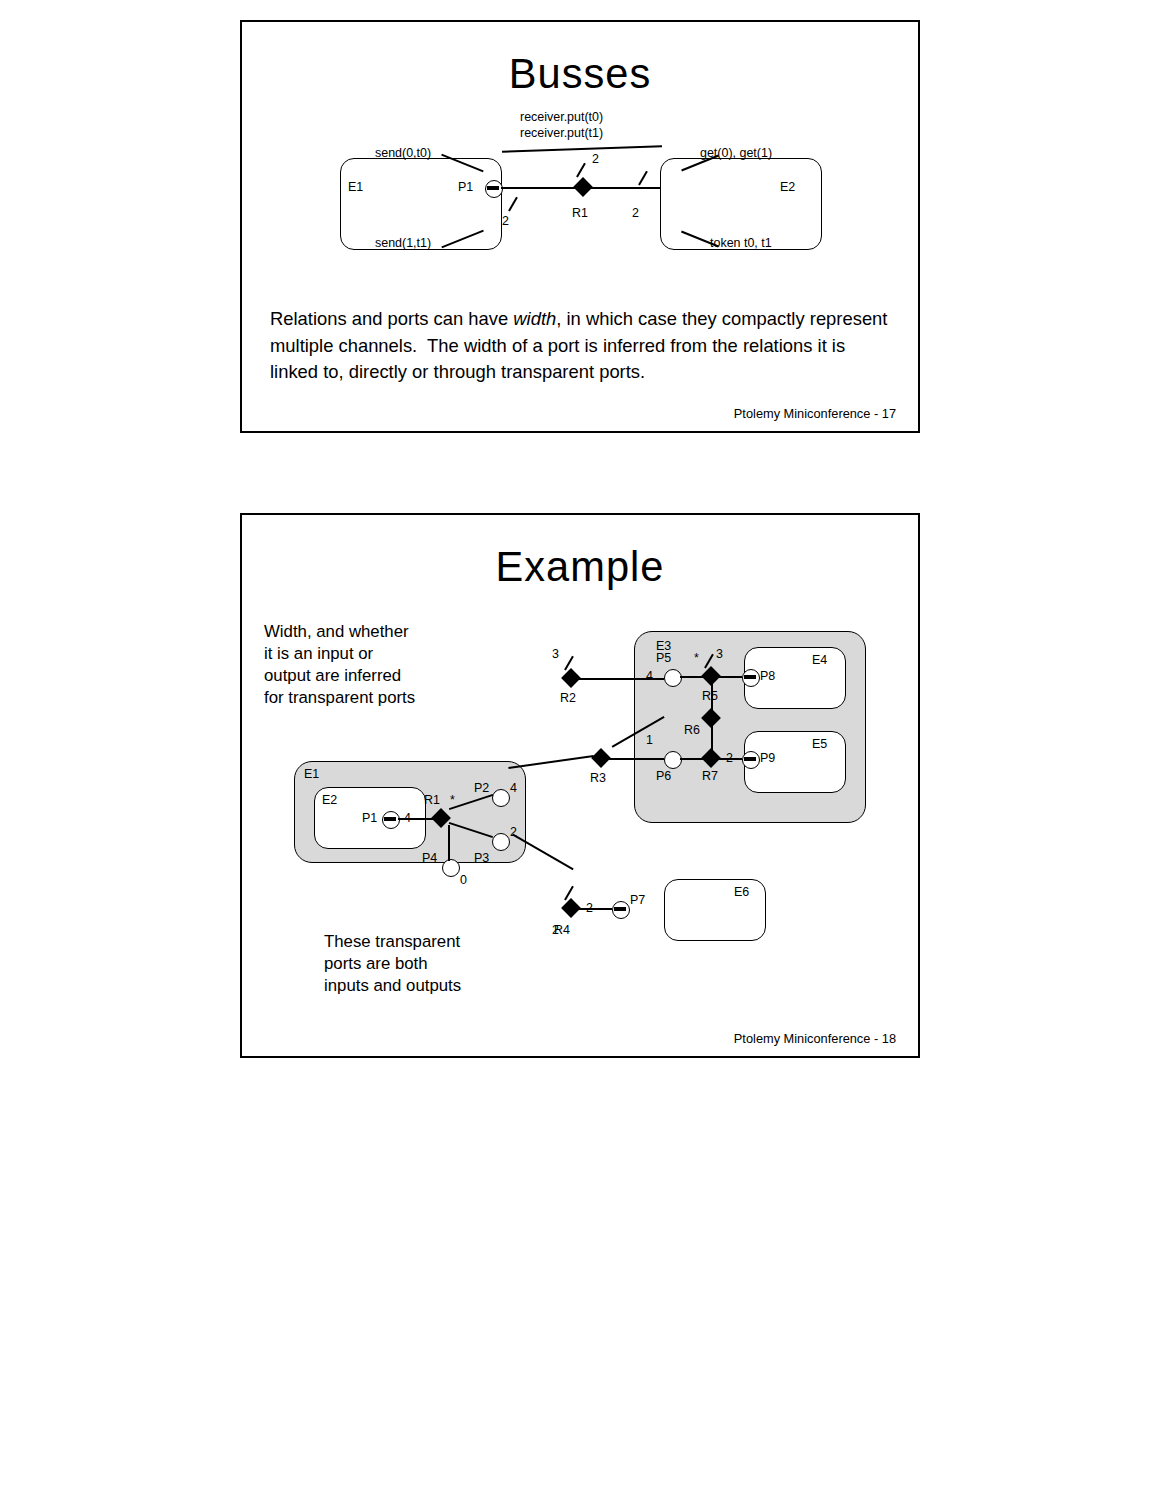Busses
E1
send(0,t0)
send(1,t1)
P1
2
R1
2
2
receiver.put(t0)
receiver.put(t1)
P2
E2
get(0), get(1)
token t0, t1
Relations and ports can have width, in which case they compactly represent multiple channels. The width of a port is inferred from the relations it is linked to, directly or through transparent ports.
Ptolemy Miniconference - 17
Example
Width, and whether
it is an input or
output are inferred
for transparent ports
E3
E4
E5
P5
4
R5
3
*
P8
R6
P6
1
R7
2
P9
E1
E2
P1
4
R1
*
P2
4
P3
2
P4
0
R2
3
R3
R4
2
2
P7
E6
These transparent
ports are both
inputs and outputs
Ptolemy Miniconference - 18